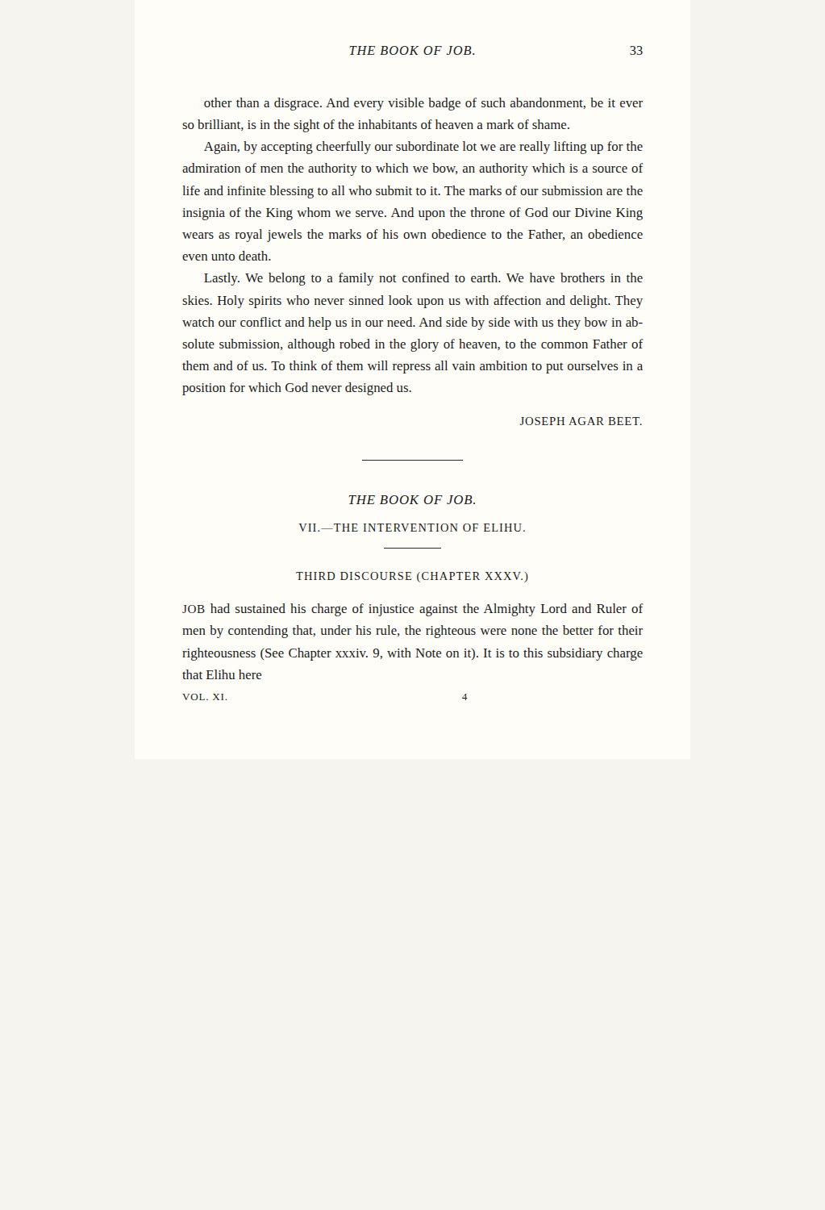THE BOOK OF JOB. 33
other than a disgrace. And every visible badge of such abandonment, be it ever so brilliant, is in the sight of the inhabitants of heaven a mark of shame.
Again, by accepting cheerfully our subordinate lot we are really lifting up for the admiration of men the authority to which we bow, an authority which is a source of life and infinite blessing to all who submit to it. The marks of our submission are the insignia of the King whom we serve. And upon the throne of God our Divine King wears as royal jewels the marks of his own obedience to the Father, an obedience even unto death.
Lastly. We belong to a family not confined to earth. We have brothers in the skies. Holy spirits who never sinned look upon us with affection and delight. They watch our conflict and help us in our need. And side by side with us they bow in absolute submission, although robed in the glory of heaven, to the common Father of them and of us. To think of them will repress all vain ambition to put ourselves in a position for which God never designed us.
JOSEPH AGAR BEET.
THE BOOK OF JOB.
VII.—THE INTERVENTION OF ELIHU.
Third Discourse (Chapter XXXV.)
Job had sustained his charge of injustice against the Almighty Lord and Ruler of men by contending that, under his rule, the righteous were none the better for their righteousness (See Chapter xxxiv. 9, with Note on it). It is to this subsidiary charge that Elihu here
VOL. XI. 4